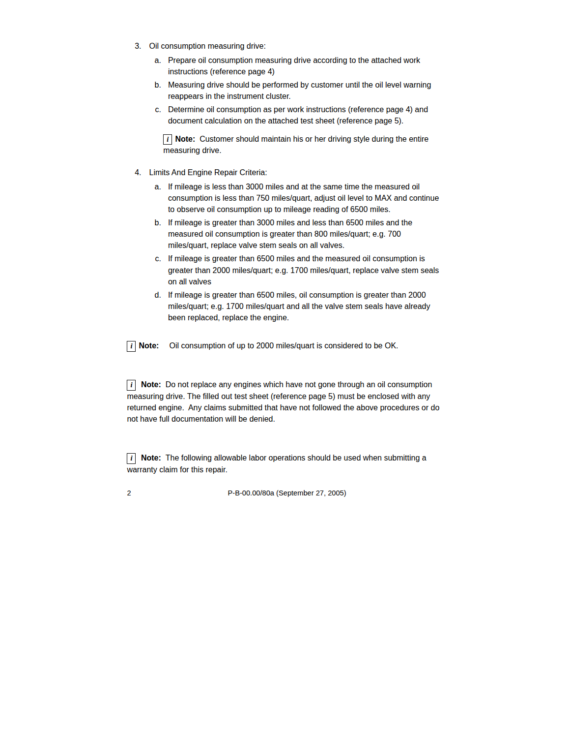Oil consumption measuring drive:
Prepare oil consumption measuring drive according to the attached work instructions (reference page 4)
Measuring drive should be performed by customer until the oil level warning reappears in the instrument cluster.
Determine oil consumption as per work instructions (reference page 4) and document calculation on the attached test sheet (reference page 5).
iNote: Customer should maintain his or her driving style during the entire measuring drive.
Limits And Engine Repair Criteria:
If mileage is less than 3000 miles and at the same time the measured oil consumption is less than 750 miles/quart, adjust oil level to MAX and continue to observe oil consumption up to mileage reading of 6500 miles.
If mileage is greater than 3000 miles and less than 6500 miles and the measured oil consumption is greater than 800 miles/quart; e.g. 700 miles/quart, replace valve stem seals on all valves.
If mileage is greater than 6500 miles and the measured oil consumption is greater than 2000 miles/quart; e.g. 1700 miles/quart, replace valve stem seals on all valves
If mileage is greater than 6500 miles, oil consumption is greater than 2000 miles/quart; e.g. 1700 miles/quart and all the valve stem seals have already been replaced, replace the engine.
iNote: Oil consumption of up to 2000 miles/quart is considered to be OK.
i Note: Do not replace any engines which have not gone through an oil consumption measuring drive. The filled out test sheet (reference page 5) must be enclosed with any returned engine. Any claims submitted that have not followed the above procedures or do not have full documentation will be denied.
i Note: The following allowable labor operations should be used when submitting a warranty claim for this repair.
2
P-B-00.00/80a (September 27, 2005)